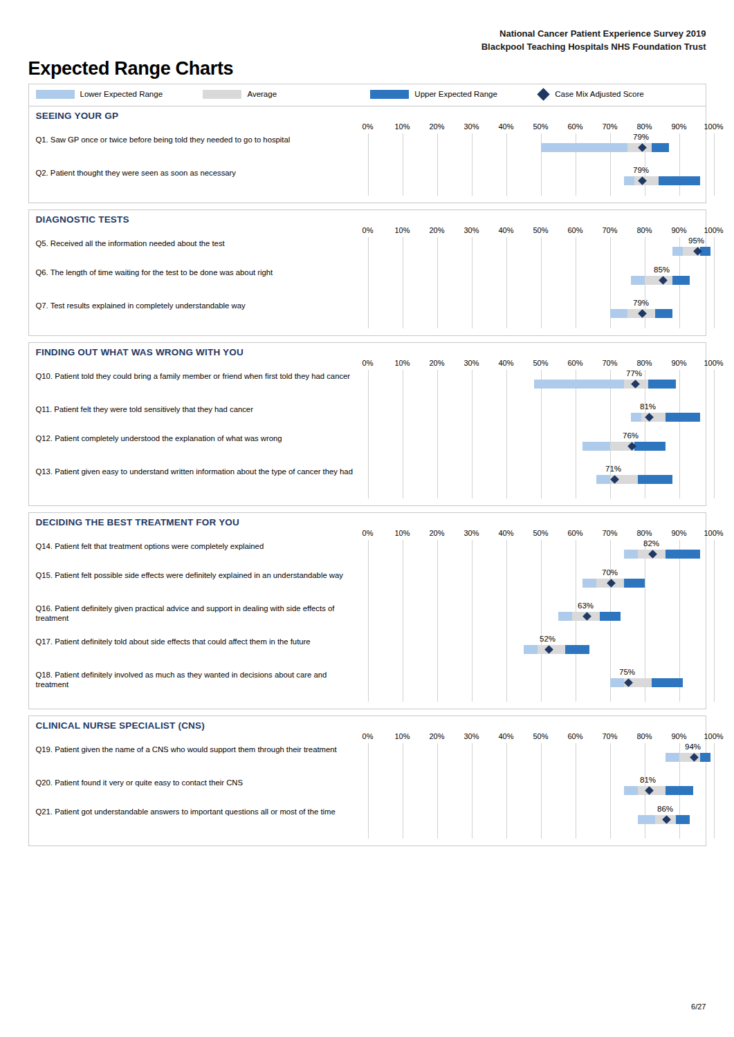National Cancer Patient Experience Survey 2019
Blackpool Teaching Hospitals NHS Foundation Trust
Expected Range Charts
Lower Expected Range
Average
Upper Expected Range
Case Mix Adjusted Score
SEEING YOUR GP
0% 10% 20% 30% 40% 50% 60% 70% 80% 90% 100%
Q1. Saw GP once or twice before being told they needed to go to hospital
79%
Q2. Patient thought they were seen as soon as necessary
79%
DIAGNOSTIC TESTS
0% 10% 20% 30% 40% 50% 60% 70% 80% 90% 100%
Q5. Received all the information needed about the test
95%
Q6. The length of time waiting for the test to be done was about right
85%
Q7. Test results explained in completely understandable way
79%
FINDING OUT WHAT WAS WRONG WITH YOU
0% 10% 20% 30% 40% 50% 60% 70% 80% 90% 100%
Q10. Patient told they could bring a family member or friend when first told they had cancer
77%
Q11. Patient felt they were told sensitively that they had cancer
81%
Q12. Patient completely understood the explanation of what was wrong
76%
Q13. Patient given easy to understand written information about the type of cancer they had
71%
DECIDING THE BEST TREATMENT FOR YOU
0% 10% 20% 30% 40% 50% 60% 70% 80% 90% 100%
Q14. Patient felt that treatment options were completely explained
82%
Q15. Patient felt possible side effects were definitely explained in an understandable way
70%
Q16. Patient definitely given practical advice and support in dealing with side effects of treatment
63%
Q17. Patient definitely told about side effects that could affect them in the future
52%
Q18. Patient definitely involved as much as they wanted in decisions about care and treatment
75%
CLINICAL NURSE SPECIALIST (CNS)
0% 10% 20% 30% 40% 50% 60% 70% 80% 90% 100%
Q19. Patient given the name of a CNS who would support them through their treatment
94%
Q20. Patient found it very or quite easy to contact their CNS
81%
Q21. Patient got understandable answers to important questions all or most of the time
86%
6/27